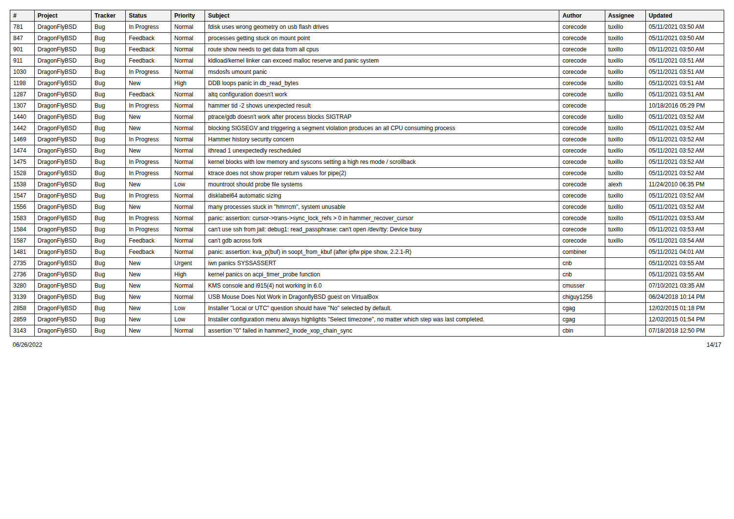| # | Project | Tracker | Status | Priority | Subject | Author | Assignee | Updated |
| --- | --- | --- | --- | --- | --- | --- | --- | --- |
| 781 | DragonFlyBSD | Bug | In Progress | Normal | fdisk uses wrong geometry on usb flash drives | corecode | tuxillo | 05/11/2021 03:50 AM |
| 847 | DragonFlyBSD | Bug | Feedback | Normal | processes getting stuck on mount point | corecode | tuxillo | 05/11/2021 03:50 AM |
| 901 | DragonFlyBSD | Bug | Feedback | Normal | route show needs to get data from all cpus | corecode | tuxillo | 05/11/2021 03:50 AM |
| 911 | DragonFlyBSD | Bug | Feedback | Normal | kldload/kernel linker can exceed malloc reserve and panic system | corecode | tuxillo | 05/11/2021 03:51 AM |
| 1030 | DragonFlyBSD | Bug | In Progress | Normal | msdosfs umount panic | corecode | tuxillo | 05/11/2021 03:51 AM |
| 1198 | DragonFlyBSD | Bug | New | High | DDB loops panic in db_read_bytes | corecode | tuxillo | 05/11/2021 03:51 AM |
| 1287 | DragonFlyBSD | Bug | Feedback | Normal | altq configuration doesn't work | corecode | tuxillo | 05/11/2021 03:51 AM |
| 1307 | DragonFlyBSD | Bug | In Progress | Normal | hammer tid -2 shows unexpected result | corecode | | 10/18/2016 05:29 PM |
| 1440 | DragonFlyBSD | Bug | New | Normal | ptrace/gdb doesn't work after process blocks SIGTRAP | corecode | tuxillo | 05/11/2021 03:52 AM |
| 1442 | DragonFlyBSD | Bug | New | Normal | blocking SIGSEGV and triggering a segment violation produces an all CPU consuming process | corecode | tuxillo | 05/11/2021 03:52 AM |
| 1469 | DragonFlyBSD | Bug | In Progress | Normal | Hammer history security concern | corecode | tuxillo | 05/11/2021 03:52 AM |
| 1474 | DragonFlyBSD | Bug | New | Normal | ithread 1 unexpectedly rescheduled | corecode | tuxillo | 05/11/2021 03:52 AM |
| 1475 | DragonFlyBSD | Bug | In Progress | Normal | kernel blocks with low memory and syscons setting a high res mode / scrollback | corecode | tuxillo | 05/11/2021 03:52 AM |
| 1528 | DragonFlyBSD | Bug | In Progress | Normal | ktrace does not show proper return values for pipe(2) | corecode | tuxillo | 05/11/2021 03:52 AM |
| 1538 | DragonFlyBSD | Bug | New | Low | mountroot should probe file systems | corecode | alexh | 11/24/2010 06:35 PM |
| 1547 | DragonFlyBSD | Bug | In Progress | Normal | disklabel64 automatic sizing | corecode | tuxillo | 05/11/2021 03:52 AM |
| 1556 | DragonFlyBSD | Bug | New | Normal | many processes stuck in "hmrrcm", system unusable | corecode | tuxillo | 05/11/2021 03:52 AM |
| 1583 | DragonFlyBSD | Bug | In Progress | Normal | panic: assertion: cursor->trans->sync_lock_refs > 0 in hammer_recover_cursor | corecode | tuxillo | 05/11/2021 03:53 AM |
| 1584 | DragonFlyBSD | Bug | In Progress | Normal | can't use ssh from jail: debug1: read_passphrase: can't open /dev/tty: Device busy | corecode | tuxillo | 05/11/2021 03:53 AM |
| 1587 | DragonFlyBSD | Bug | Feedback | Normal | can't gdb across fork | corecode | tuxillo | 05/11/2021 03:54 AM |
| 1481 | DragonFlyBSD | Bug | Feedback | Normal | panic: assertion: kva_p(buf) in soopt_from_kbuf (after ipfw pipe show, 2.2.1-R) | combiner | | 05/11/2021 04:01 AM |
| 2735 | DragonFlyBSD | Bug | New | Urgent | iwn panics SYSSASSERT | cnb | | 05/11/2021 03:55 AM |
| 2736 | DragonFlyBSD | Bug | New | High | kernel panics on acpi_timer_probe function | cnb | | 05/11/2021 03:55 AM |
| 3280 | DragonFlyBSD | Bug | New | Normal | KMS console and i915(4) not working in 6.0 | cmusser | | 07/10/2021 03:35 AM |
| 3139 | DragonFlyBSD | Bug | New | Normal | USB Mouse Does Not Work in DragonflyBSD guest on VirtualBox | chiguy1256 | | 06/24/2018 10:14 PM |
| 2858 | DragonFlyBSD | Bug | New | Low | Installer "Local or UTC" question should have "No" selected by default. | cgag | | 12/02/2015 01:18 PM |
| 2859 | DragonFlyBSD | Bug | New | Low | Installer configuration menu always highlights "Select timezone", no matter which step was last completed. | cgag | | 12/02/2015 01:54 PM |
| 3143 | DragonFlyBSD | Bug | New | Normal | assertion "0" failed in hammer2_inode_xop_chain_sync | cbin | | 07/18/2018 12:50 PM |
| 06/26/2022 | 14/17 |